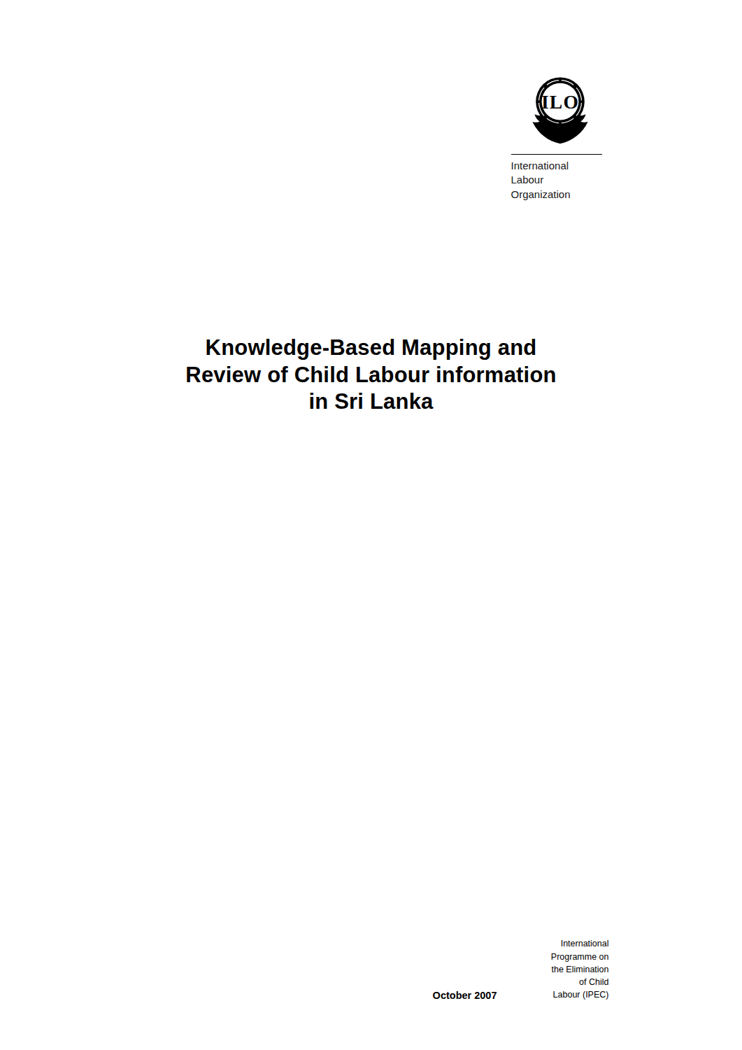ILO
International
Labour
Organization
Knowledge-Based Mapping and Review of Child Labour information in Sri Lanka
October 2007
International
Programme on
the Elimination
of Child
Labour (IPEC)